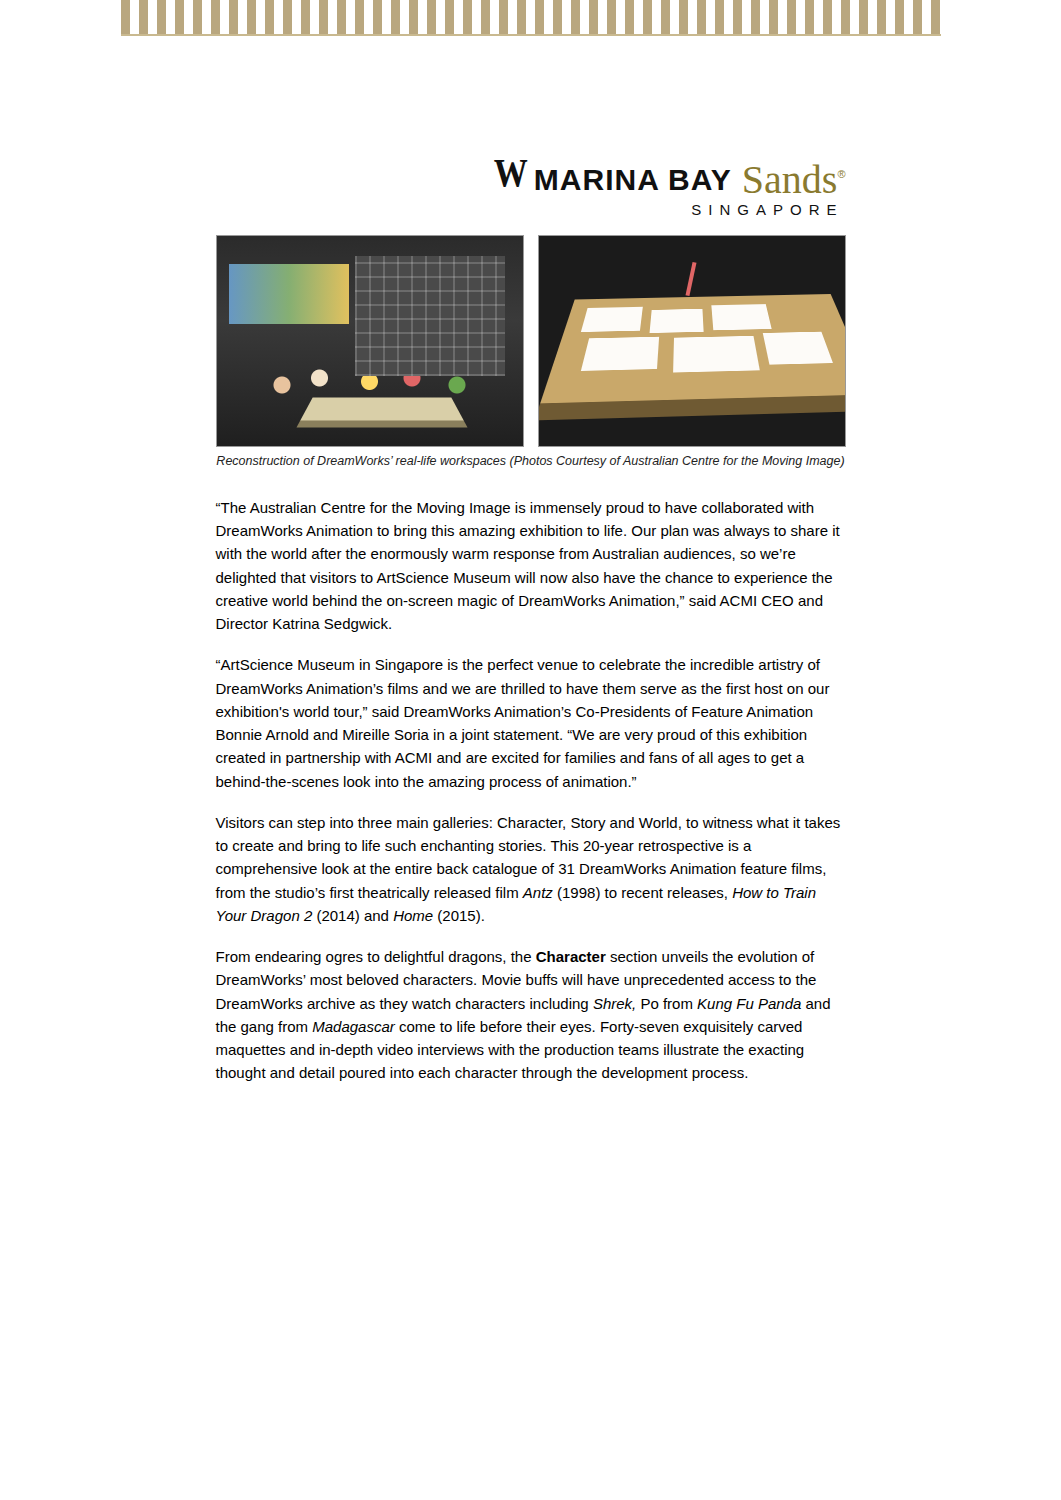W MARINA BAY Sands® SINGAPORE
Reconstruction of DreamWorks’ real-life workspaces (Photos Courtesy of Australian Centre for the Moving Image)
“The Australian Centre for the Moving Image is immensely proud to have collaborated with DreamWorks Animation to bring this amazing exhibition to life. Our plan was always to share it with the world after the enormously warm response from Australian audiences, so we’re delighted that visitors to ArtScience Museum will now also have the chance to experience the creative world behind the on-screen magic of DreamWorks Animation,” said ACMI CEO and Director Katrina Sedgwick.
“ArtScience Museum in Singapore is the perfect venue to celebrate the incredible artistry of DreamWorks Animation’s films and we are thrilled to have them serve as the first host on our exhibition's world tour,” said DreamWorks Animation’s Co-Presidents of Feature Animation Bonnie Arnold and Mireille Soria in a joint statement. “We are very proud of this exhibition created in partnership with ACMI and are excited for families and fans of all ages to get a behind-the-scenes look into the amazing process of animation.”
Visitors can step into three main galleries: Character, Story and World, to witness what it takes to create and bring to life such enchanting stories. This 20-year retrospective is a comprehensive look at the entire back catalogue of 31 DreamWorks Animation feature films, from the studio’s first theatrically released film Antz (1998) to recent releases, How to Train Your Dragon 2 (2014) and Home (2015).
From endearing ogres to delightful dragons, the Character section unveils the evolution of DreamWorks’ most beloved characters. Movie buffs will have unprecedented access to the DreamWorks archive as they watch characters including Shrek, Po from Kung Fu Panda and the gang from Madagascar come to life before their eyes. Forty-seven exquisitely carved maquettes and in-depth video interviews with the production teams illustrate the exacting thought and detail poured into each character through the development process.